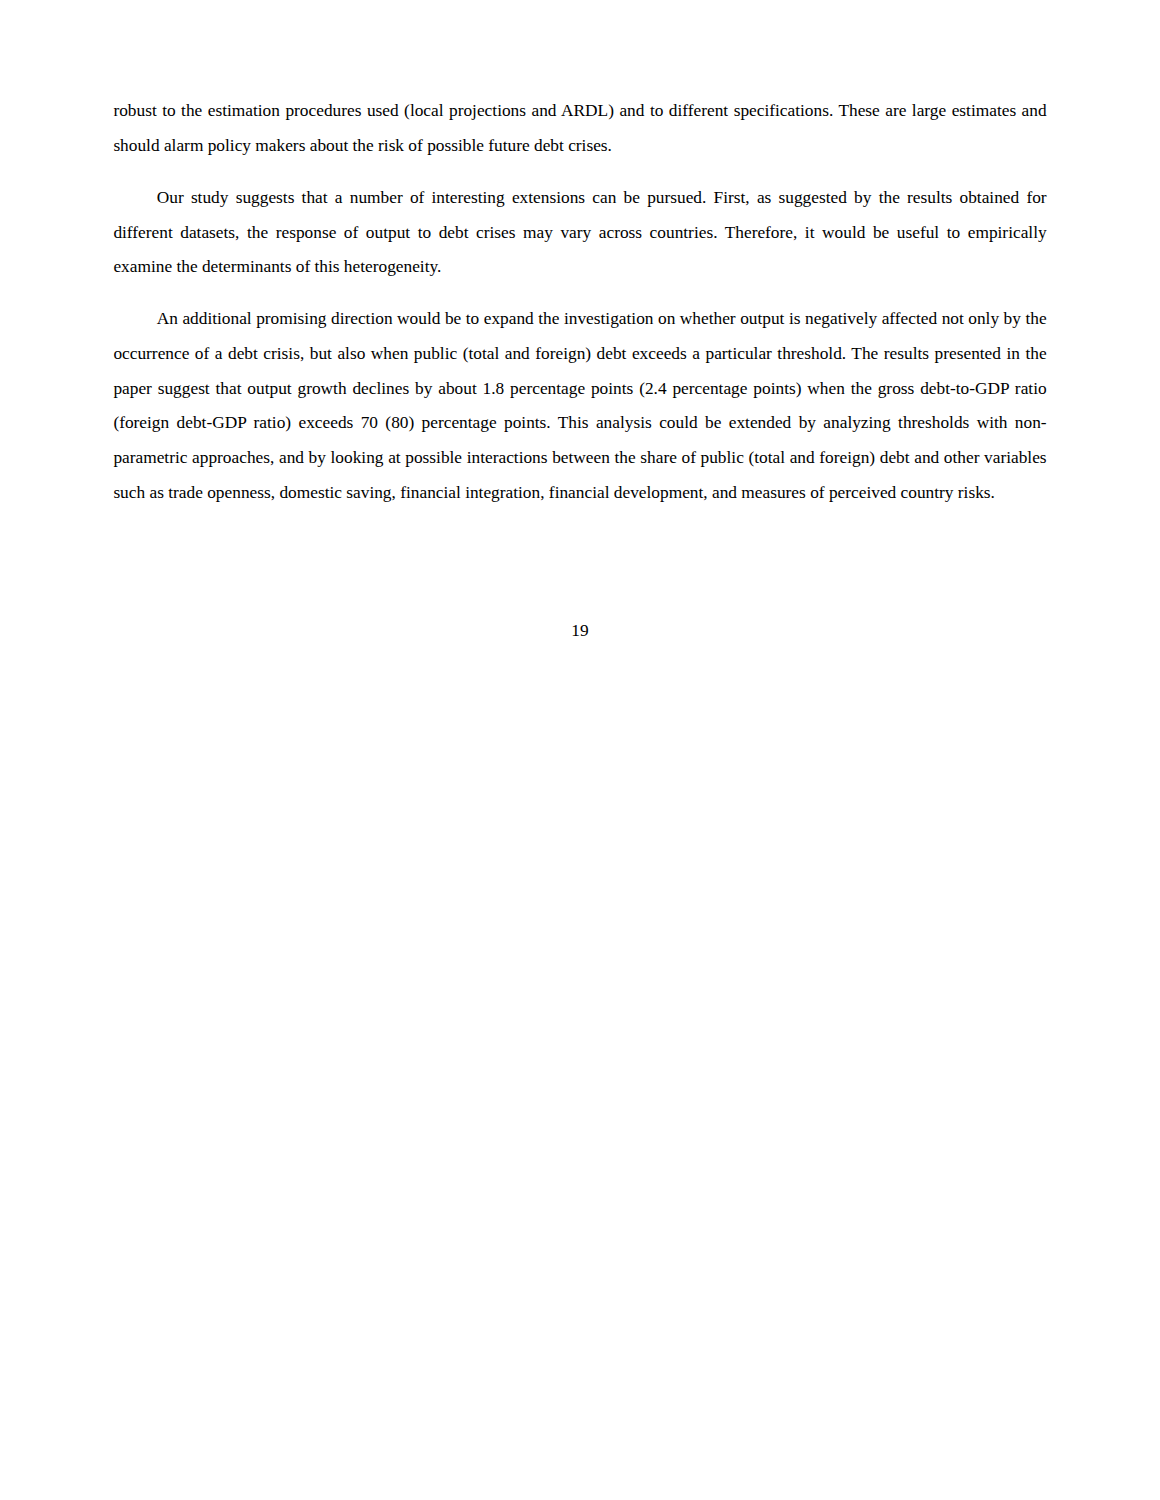robust to the estimation procedures used (local projections and ARDL) and to different specifications. These are large estimates and should alarm policy makers about the risk of possible future debt crises.
Our study suggests that a number of interesting extensions can be pursued. First, as suggested by the results obtained for different datasets, the response of output to debt crises may vary across countries. Therefore, it would be useful to empirically examine the determinants of this heterogeneity.
An additional promising direction would be to expand the investigation on whether output is negatively affected not only by the occurrence of a debt crisis, but also when public (total and foreign) debt exceeds a particular threshold. The results presented in the paper suggest that output growth declines by about 1.8 percentage points (2.4 percentage points) when the gross debt-to-GDP ratio (foreign debt-GDP ratio) exceeds 70 (80) percentage points. This analysis could be extended by analyzing thresholds with non-parametric approaches, and by looking at possible interactions between the share of public (total and foreign) debt and other variables such as trade openness, domestic saving, financial integration, financial development, and measures of perceived country risks.
19